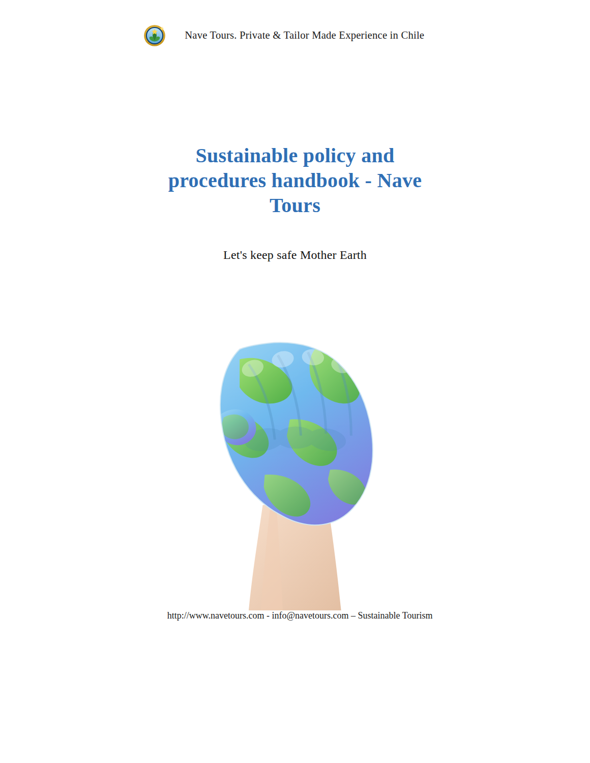Nave Tours. Private & Tailor Made Experience in Chile
Sustainable policy and procedures handbook - Nave Tours
Let's keep safe Mother Earth
http://www.navetours.com - info@navetours.com – Sustainable Tourism